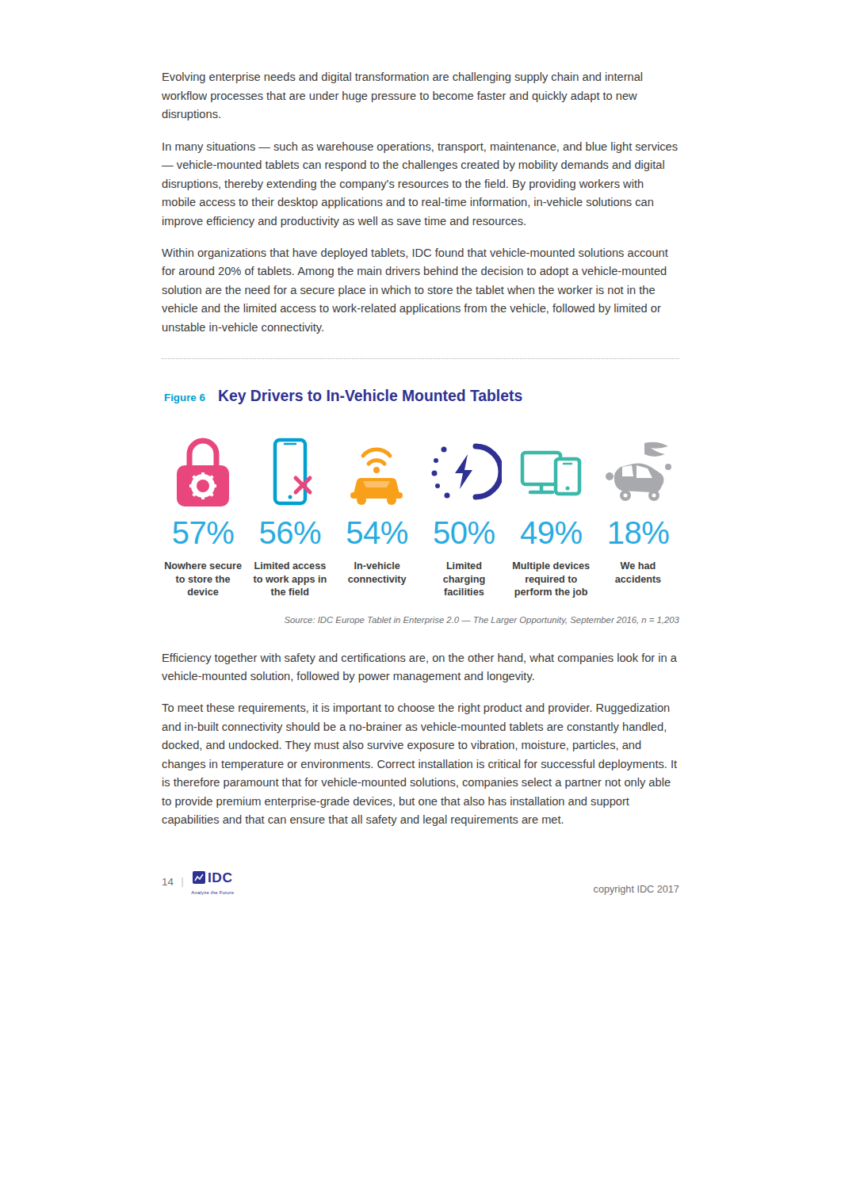Evolving enterprise needs and digital transformation are challenging supply chain and internal workflow processes that are under huge pressure to become faster and quickly adapt to new disruptions.
In many situations — such as warehouse operations, transport, maintenance, and blue light services — vehicle-mounted tablets can respond to the challenges created by mobility demands and digital disruptions, thereby extending the company's resources to the field. By providing workers with mobile access to their desktop applications and to real-time information, in-vehicle solutions can improve efficiency and productivity as well as save time and resources.
Within organizations that have deployed tablets, IDC found that vehicle-mounted solutions account for around 20% of tablets. Among the main drivers behind the decision to adopt a vehicle-mounted solution are the need for a secure place in which to store the tablet when the worker is not in the vehicle and the limited access to work-related applications from the vehicle, followed by limited or unstable in-vehicle connectivity.
Figure 6 Key Drivers to In-Vehicle Mounted Tablets
57%
Nowhere secure
to store the
device
56%
Limited access
to work apps in
the field
54%
In-vehicle
connectivity
50%
Limited
charging
facilities
49%
Multiple devices
required to
perform the job
18%
We had
accidents
Source: IDC Europe Tablet in Enterprise 2.0 — The Larger Opportunity, September 2016, n = 1,203
Efficiency together with safety and certifications are, on the other hand, what companies look for in a vehicle-mounted solution, followed by power management and longevity.
To meet these requirements, it is important to choose the right product and provider. Ruggedization and in-built connectivity should be a no-brainer as vehicle-mounted tablets are constantly handled, docked, and undocked. They must also survive exposure to vibration, moisture, particles, and changes in temperature or environments. Correct installation is critical for successful deployments. It is therefore paramount that for vehicle-mounted solutions, companies select a partner not only able to provide premium enterprise-grade devices, but one that also has installation and support capabilities and that can ensure that all safety and legal requirements are met.
14 |
IDC
Analyze the Future
copyright IDC 2017